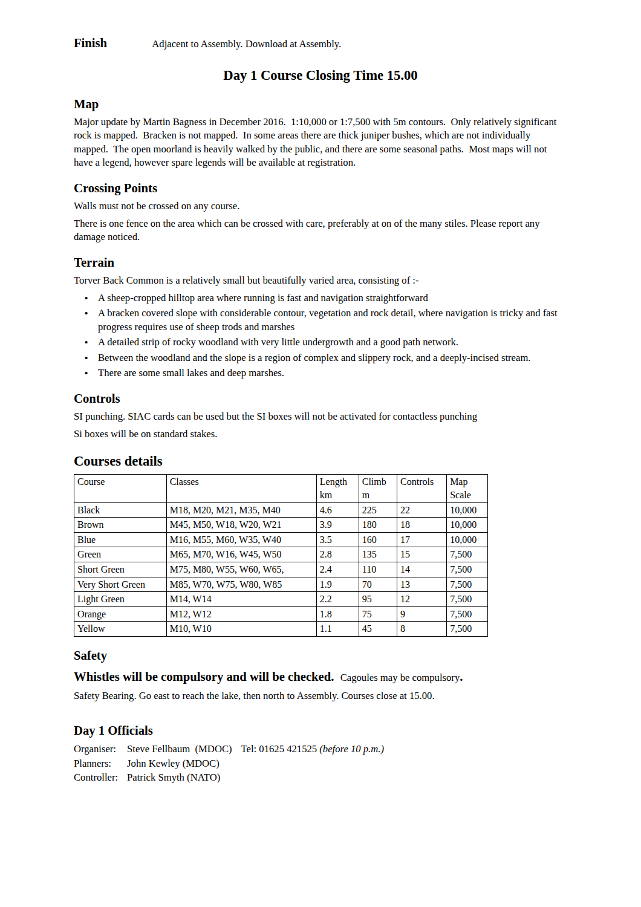Finish Adjacent to Assembly. Download at Assembly.
Day 1 Course Closing Time 15.00
Map
Major update by Martin Bagness in December 2016. 1:10,000 or 1:7,500 with 5m contours. Only relatively significant rock is mapped. Bracken is not mapped. In some areas there are thick juniper bushes, which are not individually mapped. The open moorland is heavily walked by the public, and there are some seasonal paths. Most maps will not have a legend, however spare legends will be available at registration.
Crossing Points
Walls must not be crossed on any course.
There is one fence on the area which can be crossed with care, preferably at on of the many stiles. Please report any damage noticed.
Terrain
Torver Back Common is a relatively small but beautifully varied area, consisting of :-
A sheep-cropped hilltop area where running is fast and navigation straightforward
A bracken covered slope with considerable contour, vegetation and rock detail, where navigation is tricky and fast progress requires use of sheep trods and marshes
A detailed strip of rocky woodland with very little undergrowth and a good path network.
Between the woodland and the slope is a region of complex and slippery rock, and a deeply-incised stream.
There are some small lakes and deep marshes.
Controls
SI punching. SIAC cards can be used but the SI boxes will not be activated for contactless punching
Si boxes will be on standard stakes.
Courses details
| Course | Classes | Length km | Climb m | Controls | Map Scale |
| --- | --- | --- | --- | --- | --- |
| Black | M18, M20, M21, M35, M40 | 4.6 | 225 | 22 | 10,000 |
| Brown | M45, M50, W18, W20, W21 | 3.9 | 180 | 18 | 10,000 |
| Blue | M16, M55, M60, W35, W40 | 3.5 | 160 | 17 | 10,000 |
| Green | M65, M70, W16, W45, W50 | 2.8 | 135 | 15 | 7,500 |
| Short Green | M75, M80, W55, W60, W65, | 2.4 | 110 | 14 | 7,500 |
| Very Short Green | M85, W70, W75, W80, W85 | 1.9 | 70 | 13 | 7,500 |
| Light Green | M14, W14 | 2.2 | 95 | 12 | 7,500 |
| Orange | M12, W12 | 1.8 | 75 | 9 | 7,500 |
| Yellow | M10, W10 | 1.1 | 45 | 8 | 7,500 |
Safety
Whistles will be compulsory and will be checked. Cagoules may be compulsory.
Safety Bearing. Go east to reach the lake, then north to Assembly. Courses close at 15.00.
Day 1 Officials
| Organiser: | Steve Fellbaum (MDOC) | Tel: 01625 421525 (before 10 p.m.) |
| Planners: | John Kewley (MDOC) | |
| Controller: | Patrick Smyth (NATO) | |